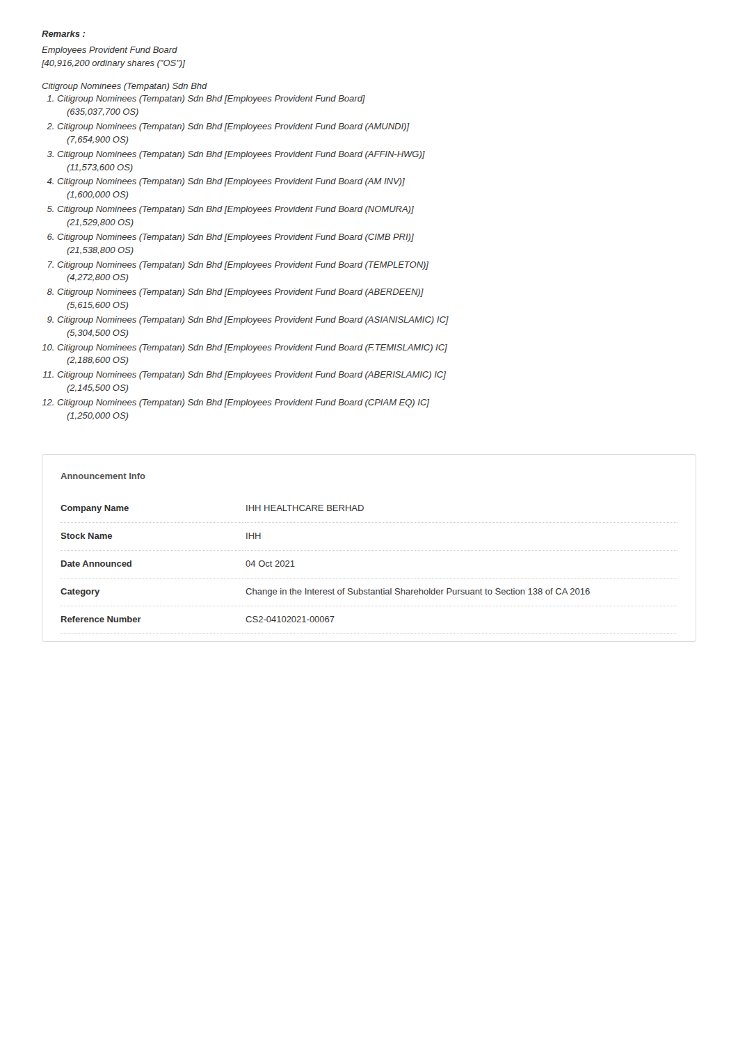Remarks :
Employees Provident Fund Board
[40,916,200 ordinary shares ("OS")]
Citigroup Nominees (Tempatan) Sdn Bhd
Citigroup Nominees (Tempatan) Sdn Bhd [Employees Provident Fund Board](635,037,700 OS)
Citigroup Nominees (Tempatan) Sdn Bhd [Employees Provident Fund Board (AMUNDI)](7,654,900 OS)
Citigroup Nominees (Tempatan) Sdn Bhd [Employees Provident Fund Board (AFFIN-HWG)](11,573,600 OS)
Citigroup Nominees (Tempatan) Sdn Bhd [Employees Provident Fund Board (AM INV)](1,600,000 OS)
Citigroup Nominees (Tempatan) Sdn Bhd [Employees Provident Fund Board (NOMURA)](21,529,800 OS)
Citigroup Nominees (Tempatan) Sdn Bhd [Employees Provident Fund Board (CIMB PRI)](21,538,800 OS)
Citigroup Nominees (Tempatan) Sdn Bhd [Employees Provident Fund Board (TEMPLETON)](4,272,800 OS)
Citigroup Nominees (Tempatan) Sdn Bhd [Employees Provident Fund Board (ABERDEEN)](5,615,600 OS)
Citigroup Nominees (Tempatan) Sdn Bhd [Employees Provident Fund Board (ASIANISLAMIC) IC](5,304,500 OS)
Citigroup Nominees (Tempatan) Sdn Bhd [Employees Provident Fund Board (F.TEMISLAMIC) IC](2,188,600 OS)
Citigroup Nominees (Tempatan) Sdn Bhd [Employees Provident Fund Board (ABERISLAMIC) IC](2,145,500 OS)
Citigroup Nominees (Tempatan) Sdn Bhd [Employees Provident Fund Board (CPIAM EQ) IC](1,250,000 OS)
Announcement Info
| Company Name | IHH HEALTHCARE BERHAD |
| Stock Name | IHH |
| Date Announced | 04 Oct 2021 |
| Category | Change in the Interest of Substantial Shareholder Pursuant to Section 138 of CA 2016 |
| Reference Number | CS2-04102021-00067 |